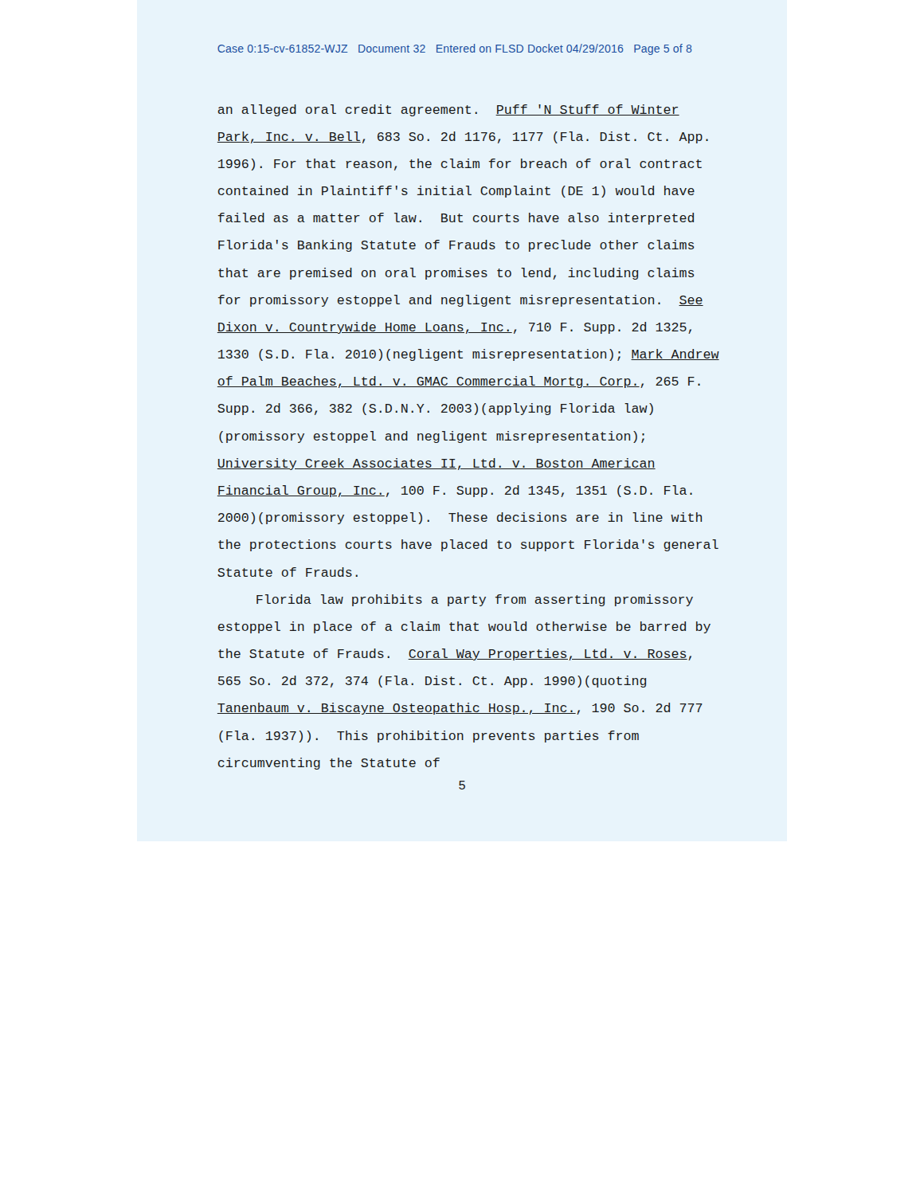Case 0:15-cv-61852-WJZ Document 32 Entered on FLSD Docket 04/29/2016 Page 5 of 8
an alleged oral credit agreement. Puff 'N Stuff of Winter Park, Inc. v. Bell, 683 So. 2d 1176, 1177 (Fla. Dist. Ct. App. 1996). For that reason, the claim for breach of oral contract contained in Plaintiff's initial Complaint (DE 1) would have failed as a matter of law. But courts have also interpreted Florida's Banking Statute of Frauds to preclude other claims that are premised on oral promises to lend, including claims for promissory estoppel and negligent misrepresentation. See Dixon v. Countrywide Home Loans, Inc., 710 F. Supp. 2d 1325, 1330 (S.D. Fla. 2010)(negligent misrepresentation); Mark Andrew of Palm Beaches, Ltd. v. GMAC Commercial Mortg. Corp., 265 F. Supp. 2d 366, 382 (S.D.N.Y. 2003)(applying Florida law)(promissory estoppel and negligent misrepresentation); University Creek Associates II, Ltd. v. Boston American Financial Group, Inc., 100 F. Supp. 2d 1345, 1351 (S.D. Fla. 2000)(promissory estoppel). These decisions are in line with the protections courts have placed to support Florida's general Statute of Frauds.
Florida law prohibits a party from asserting promissory estoppel in place of a claim that would otherwise be barred by the Statute of Frauds. Coral Way Properties, Ltd. v. Roses, 565 So. 2d 372, 374 (Fla. Dist. Ct. App. 1990)(quoting Tanenbaum v. Biscayne Osteopathic Hosp., Inc., 190 So. 2d 777 (Fla. 1937)). This prohibition prevents parties from circumventing the Statute of
5